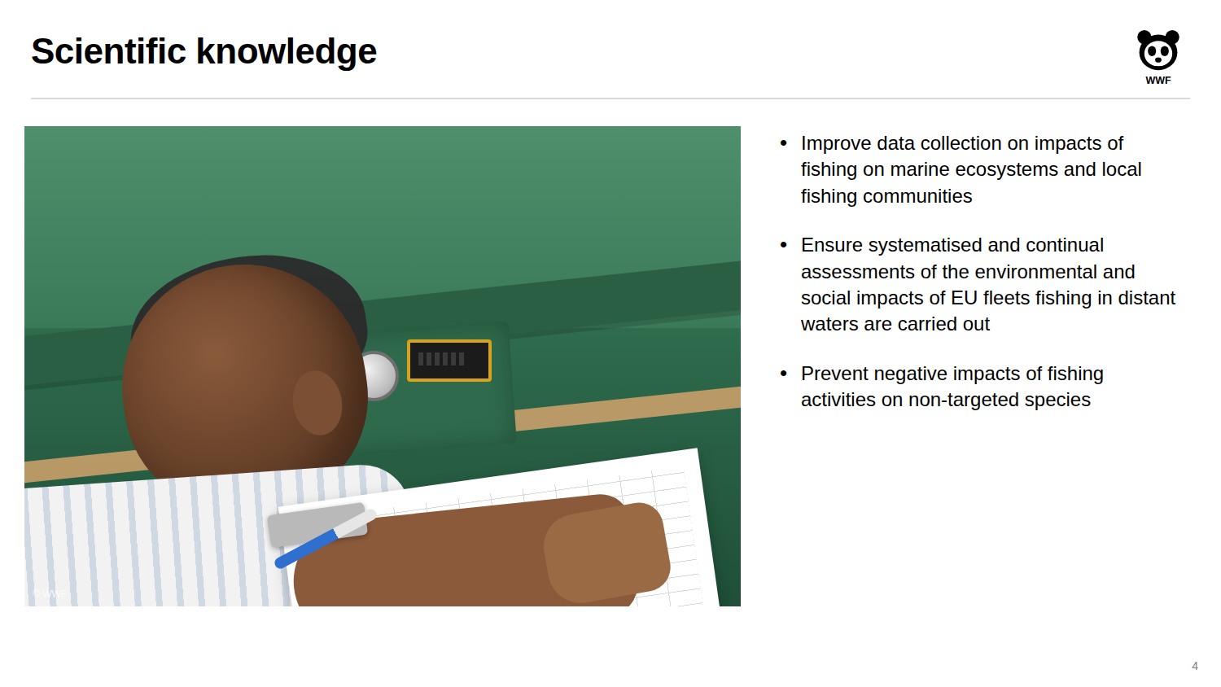Scientific knowledge
WWF
© WWF
Improve data collection on impacts of fishing on marine ecosystems and local fishing communities
Ensure systematised and continual assessments of the environmental and social impacts of EU fleets fishing in distant waters are carried out
Prevent negative impacts of fishing activities on non-targeted species
4